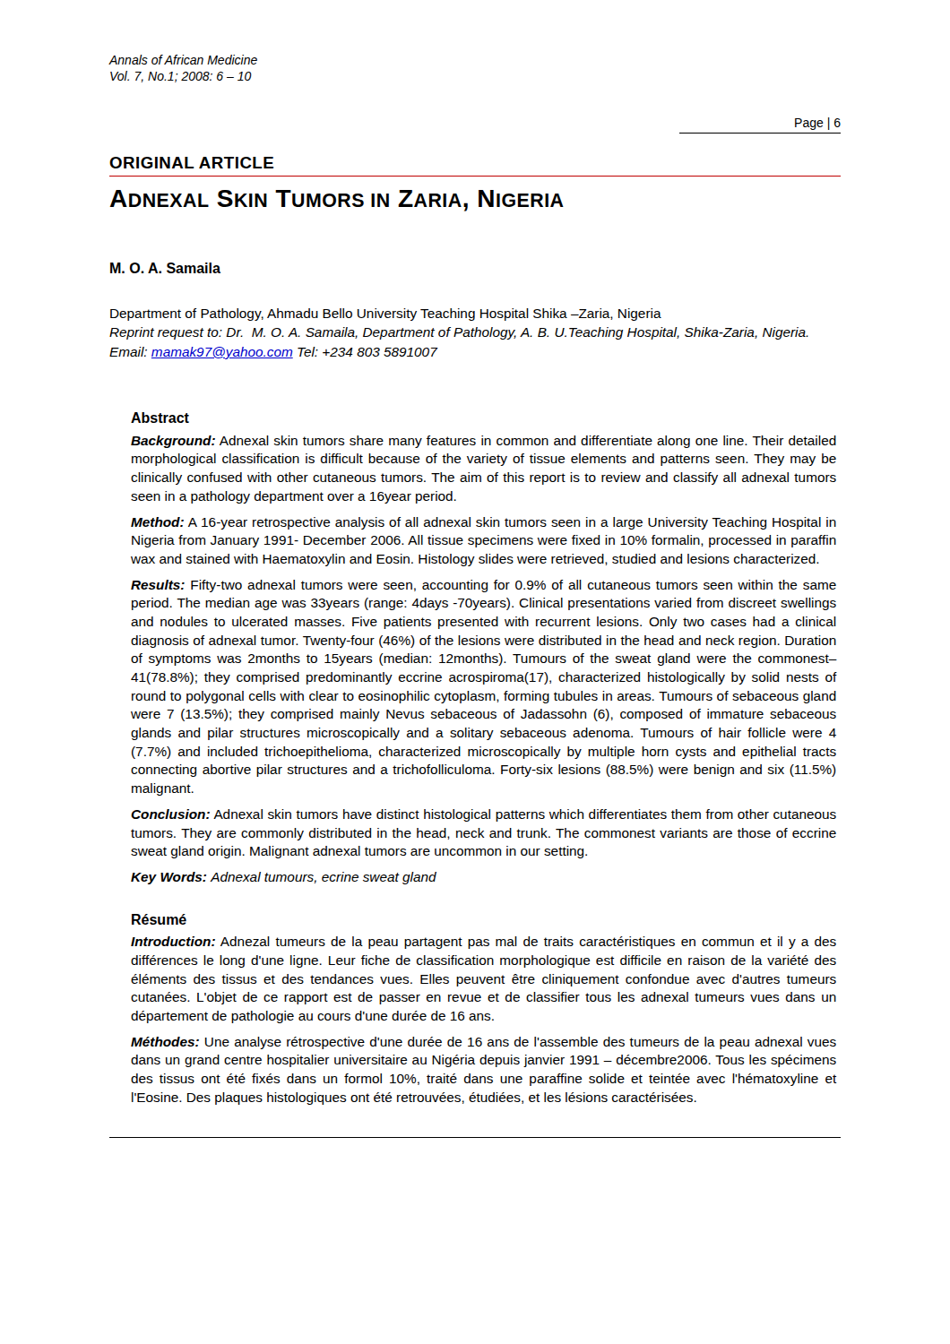Annals of African Medicine
Vol. 7, No.1; 2008: 6 – 10
Page | 6
ORIGINAL ARTICLE
ADNEXAL SKIN TUMORS IN ZARIA, NIGERIA
M. O. A. Samaila
Department of Pathology, Ahmadu Bello University Teaching Hospital Shika –Zaria, Nigeria
Reprint request to: Dr. M. O. A. Samaila, Department of Pathology, A. B. U.Teaching Hospital, Shika-Zaria, Nigeria. Email: mamak97@yahoo.com Tel: +234 803 5891007
Abstract
Background: Adnexal skin tumors share many features in common and differentiate along one line. Their detailed morphological classification is difficult because of the variety of tissue elements and patterns seen. They may be clinically confused with other cutaneous tumors. The aim of this report is to review and classify all adnexal tumors seen in a pathology department over a 16year period.
Method: A 16-year retrospective analysis of all adnexal skin tumors seen in a large University Teaching Hospital in Nigeria from January 1991- December 2006. All tissue specimens were fixed in 10% formalin, processed in paraffin wax and stained with Haematoxylin and Eosin. Histology slides were retrieved, studied and lesions characterized.
Results: Fifty-two adnexal tumors were seen, accounting for 0.9% of all cutaneous tumors seen within the same period. The median age was 33years (range: 4days -70years). Clinical presentations varied from discreet swellings and nodules to ulcerated masses. Five patients presented with recurrent lesions. Only two cases had a clinical diagnosis of adnexal tumor. Twenty-four (46%) of the lesions were distributed in the head and neck region. Duration of symptoms was 2months to 15years (median: 12months). Tumours of the sweat gland were the commonest– 41(78.8%); they comprised predominantly eccrine acrospiroma(17), characterized histologically by solid nests of round to polygonal cells with clear to eosinophilic cytoplasm, forming tubules in areas. Tumours of sebaceous gland were 7 (13.5%); they comprised mainly Nevus sebaceous of Jadassohn (6), composed of immature sebaceous glands and pilar structures microscopically and a solitary sebaceous adenoma. Tumours of hair follicle were 4 (7.7%) and included trichoepithelioma, characterized microscopically by multiple horn cysts and epithelial tracts connecting abortive pilar structures and a trichofolliculoma. Forty-six lesions (88.5%) were benign and six (11.5%) malignant.
Conclusion: Adnexal skin tumors have distinct histological patterns which differentiates them from other cutaneous tumors. They are commonly distributed in the head, neck and trunk. The commonest variants are those of eccrine sweat gland origin. Malignant adnexal tumors are uncommon in our setting.
Key Words: Adnexal tumours, ecrine sweat gland
Résumé
Introduction: Adnezal tumeurs de la peau partagent pas mal de traits caractéristiques en commun et il y a des différences le long d'une ligne. Leur fiche de classification morphologique est difficile en raison de la variété des éléments des tissus et des tendances vues. Elles peuvent être cliniquement confondue avec d'autres tumeurs cutanées. L'objet de ce rapport est de passer en revue et de classifier tous les adnexal tumeurs vues dans un département de pathologie au cours d'une durée de 16 ans.
Méthodes: Une analyse rétrospective d'une durée de 16 ans de l'assemble des tumeurs de la peau adnexal vues dans un grand centre hospitalier universitaire au Nigéria depuis janvier 1991 – décembre2006. Tous les spécimens des tissus ont été fixés dans un formol 10%, traité dans une paraffine solide et teintée avec l'hématoxyline et l'Eosine. Des plaques histologiques ont été retrouvées, étudiées, et les lésions caractérisées.